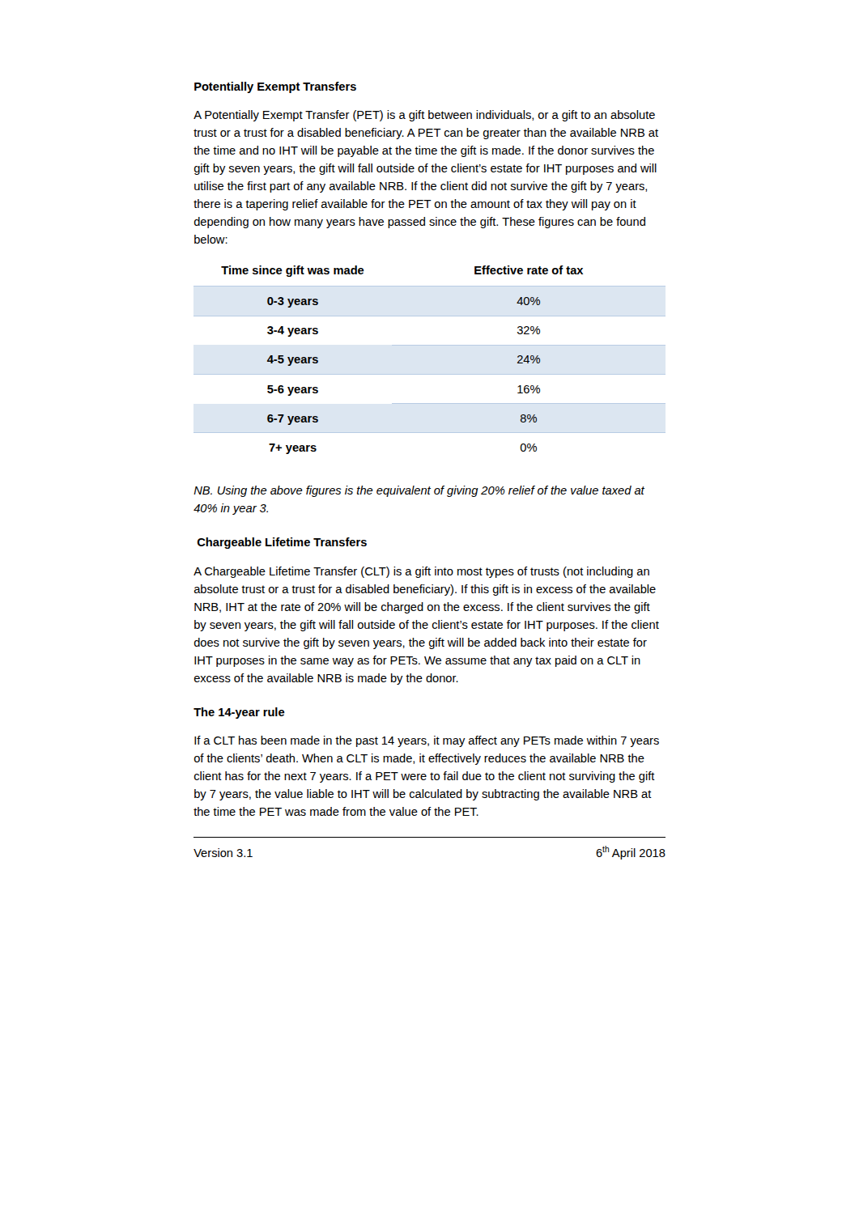Potentially Exempt Transfers
A Potentially Exempt Transfer (PET) is a gift between individuals, or a gift to an absolute trust or a trust for a disabled beneficiary. A PET can be greater than the available NRB at the time and no IHT will be payable at the time the gift is made. If the donor survives the gift by seven years, the gift will fall outside of the client’s estate for IHT purposes and will utilise the first part of any available NRB. If the client did not survive the gift by 7 years, there is a tapering relief available for the PET on the amount of tax they will pay on it depending on how many years have passed since the gift. These figures can be found below:
Time since gift was made Effective rate of tax
| 0-3 years | 40% |
| 3-4 years | 32% |
| 4-5 years | 24% |
| 5-6 years | 16% |
| 6-7 years | 8% |
| 7+ years | 0% |
NB. Using the above figures is the equivalent of giving 20% relief of the value taxed at 40% in year 3.
Chargeable Lifetime Transfers
A Chargeable Lifetime Transfer (CLT) is a gift into most types of trusts (not including an absolute trust or a trust for a disabled beneficiary). If this gift is in excess of the available NRB, IHT at the rate of 20% will be charged on the excess. If the client survives the gift by seven years, the gift will fall outside of the client’s estate for IHT purposes. If the client does not survive the gift by seven years, the gift will be added back into their estate for IHT purposes in the same way as for PETs. We assume that any tax paid on a CLT in excess of the available NRB is made by the donor.
The 14-year rule
If a CLT has been made in the past 14 years, it may affect any PETs made within 7 years of the clients’ death. When a CLT is made, it effectively reduces the available NRB the client has for the next 7 years. If a PET were to fail due to the client not surviving the gift by 7 years, the value liable to IHT will be calculated by subtracting the available NRB at the time the PET was made from the value of the PET.
Version 3.1
6th April 2018